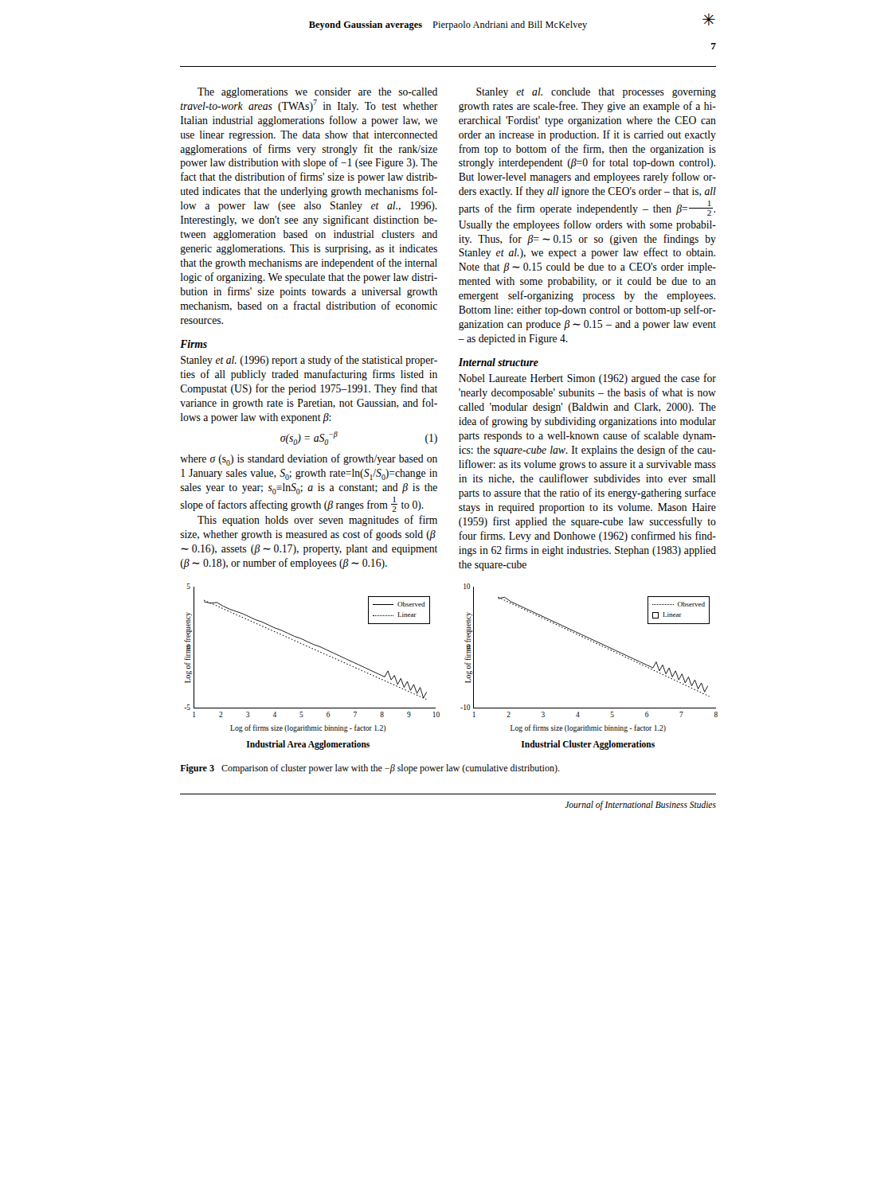✳
7
Beyond Gaussian averages Pierpaolo Andriani and Bill McKelvey
The agglomerations we consider are the so-called travel-to-work areas (TWAs)7 in Italy. To test whether Italian industrial agglomerations follow a power law, we use linear regression. The data show that interconnected agglomerations of firms very strongly fit the rank/size power law distribution with slope of −1 (see Figure 3). The fact that the distribution of firms' size is power law distributed indicates that the underlying growth mechanisms follow a power law (see also Stanley et al., 1996). Interestingly, we don't see any significant distinction between agglomeration based on industrial clusters and generic agglomerations. This is surprising, as it indicates that the growth mechanisms are independent of the internal logic of organizing. We speculate that the power law distribution in firms' size points towards a universal growth mechanism, based on a fractal distribution of economic resources.
Firms
Stanley et al. (1996) report a study of the statistical properties of all publicly traded manufacturing firms listed in Compustat (US) for the period 1975–1991. They find that variance in growth rate is Paretian, not Gaussian, and follows a power law with exponent β:
σ(s0) = aS0−β(1)
where σ (s0) is standard deviation of growth/year based on 1 January sales value, S0; growth rate=ln(S1/S0)=change in sales year to year; s0≡lnS0; a is a constant; and β is the slope of factors affecting growth (β ranges from 12 to 0).
This equation holds over seven magnitudes of firm size, whether growth is measured as cost of goods sold (β ∼ 0.16), assets (β ∼ 0.17), property, plant and equipment (β ∼ 0.18), or number of employees (β ∼ 0.16).
Stanley et al. conclude that processes governing growth rates are scale-free. They give an example of a hierarchical 'Fordist' type organization where the CEO can order an increase in production. If it is carried out exactly from top to bottom of the firm, then the organization is strongly interdependent (β=0 for total top-down control). But lower-level managers and employees rarely follow orders exactly. If they all ignore the CEO's order – that is, all parts of the firm operate independently – then β=12. Usually the employees follow orders with some probability. Thus, for β= ∼ 0.15 or so (given the findings by Stanley et al.), we expect a power law effect to obtain. Note that β ∼ 0.15 could be due to a CEO's order implemented with some probability, or it could be due to an emergent self-organizing process by the employees. Bottom line: either top-down control or bottom-up self-organization can produce β ∼ 0.15 – and a power law event – as depicted in Figure 4.
Internal structure
Nobel Laureate Herbert Simon (1962) argued the case for 'nearly decomposable' subunits – the basis of what is now called 'modular design' (Baldwin and Clark, 2000). The idea of growing by subdividing organizations into modular parts responds to a well-known cause of scalable dynamics: the square-cube law. It explains the design of the cauliflower: as its volume grows to assure it a survivable mass in its niche, the cauliflower subdivides into ever small parts to assure that the ratio of its energy-gathering surface stays in required proportion to its volume. Mason Haire (1959) first applied the square-cube law successfully to four firms. Levy and Donhowe (1962) confirmed his findings in 62 firms in eight industries. Stephan (1983) applied the square-cube
Log of firms frequency
5
0
-5
1
2
3
4
5
6
7
8
9
10
Observed
Linear
Log of firms size (logarithmic binning - factor 1.2)
Industrial Area Agglomerations
Log of firms frequency
10
0
-10
1
2
3
4
5
6
7
8
Observed
Linear
Log of firms size (logarithmic binning - factor 1.2)
Industrial Cluster Agglomerations
Figure 3 Comparison of cluster power law with the −β slope power law (cumulative distribution).
Journal of International Business Studies